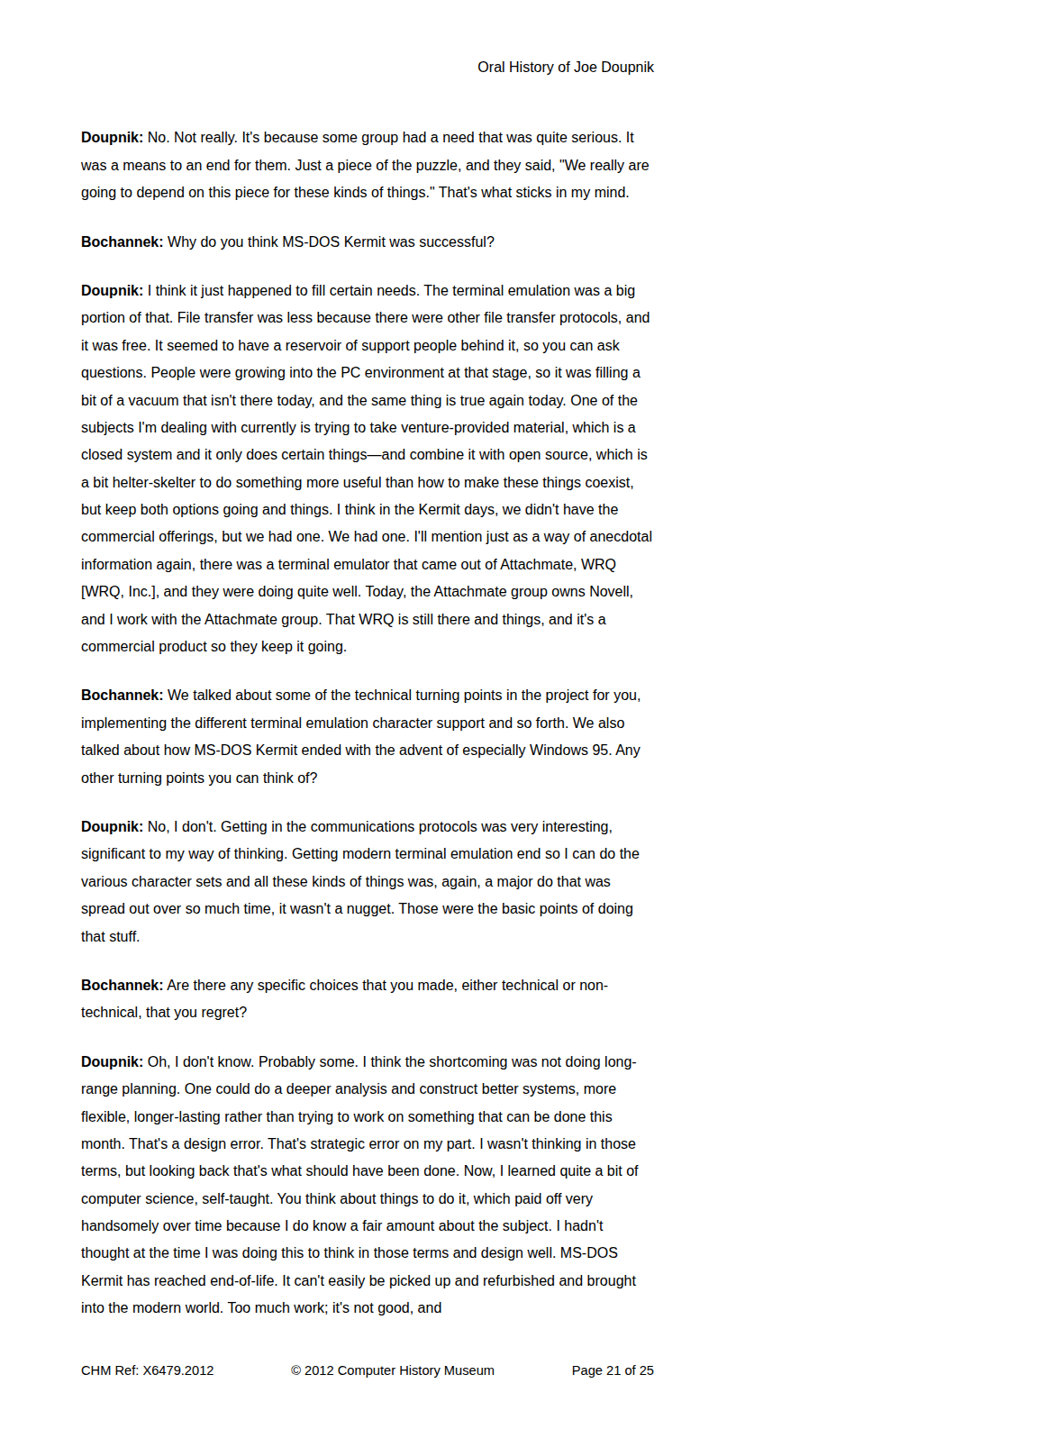Oral History of Joe Doupnik
Doupnik: No. Not really. It's because some group had a need that was quite serious. It was a means to an end for them. Just a piece of the puzzle, and they said, "We really are going to depend on this piece for these kinds of things." That's what sticks in my mind.
Bochannek: Why do you think MS-DOS Kermit was successful?
Doupnik: I think it just happened to fill certain needs. The terminal emulation was a big portion of that. File transfer was less because there were other file transfer protocols, and it was free. It seemed to have a reservoir of support people behind it, so you can ask questions. People were growing into the PC environment at that stage, so it was filling a bit of a vacuum that isn't there today, and the same thing is true again today. One of the subjects I'm dealing with currently is trying to take venture-provided material, which is a closed system and it only does certain things—and combine it with open source, which is a bit helter-skelter to do something more useful than how to make these things coexist, but keep both options going and things. I think in the Kermit days, we didn't have the commercial offerings, but we had one. We had one. I'll mention just as a way of anecdotal information again, there was a terminal emulator that came out of Attachmate, WRQ [WRQ, Inc.], and they were doing quite well. Today, the Attachmate group owns Novell, and I work with the Attachmate group. That WRQ is still there and things, and it's a commercial product so they keep it going.
Bochannek: We talked about some of the technical turning points in the project for you, implementing the different terminal emulation character support and so forth. We also talked about how MS-DOS Kermit ended with the advent of especially Windows 95. Any other turning points you can think of?
Doupnik: No, I don't. Getting in the communications protocols was very interesting, significant to my way of thinking. Getting modern terminal emulation end so I can do the various character sets and all these kinds of things was, again, a major do that was spread out over so much time, it wasn't a nugget. Those were the basic points of doing that stuff.
Bochannek: Are there any specific choices that you made, either technical or non-technical, that you regret?
Doupnik: Oh, I don't know. Probably some. I think the shortcoming was not doing long-range planning. One could do a deeper analysis and construct better systems, more flexible, longer-lasting rather than trying to work on something that can be done this month. That's a design error. That's strategic error on my part. I wasn't thinking in those terms, but looking back that's what should have been done. Now, I learned quite a bit of computer science, self-taught. You think about things to do it, which paid off very handsomely over time because I do know a fair amount about the subject. I hadn't thought at the time I was doing this to think in those terms and design well. MS-DOS Kermit has reached end-of-life. It can't easily be picked up and refurbished and brought into the modern world. Too much work; it's not good, and
CHM Ref: X6479.2012 © 2012 Computer History Museum Page 21 of 25